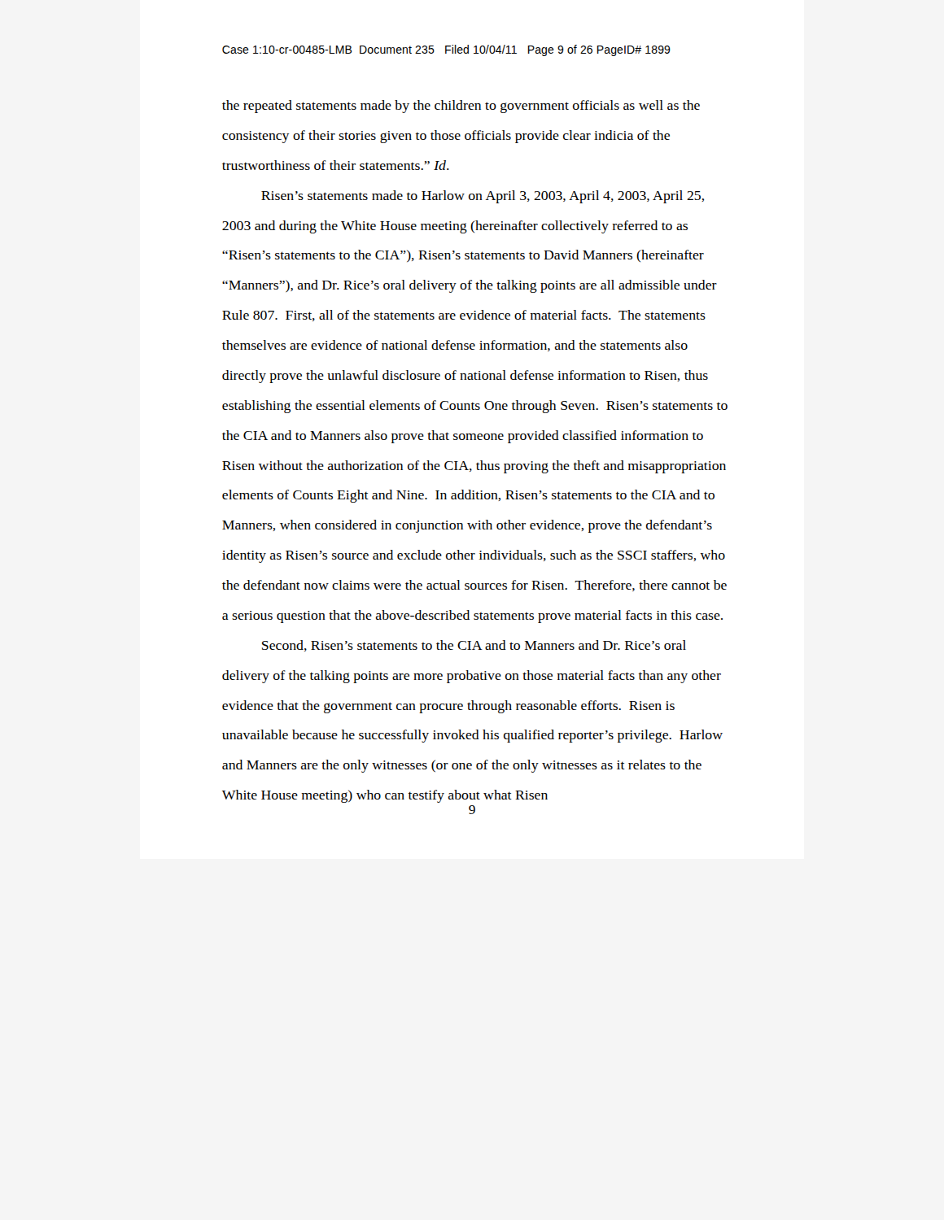Case 1:10-cr-00485-LMB Document 235 Filed 10/04/11 Page 9 of 26 PageID# 1899
the repeated statements made by the children to government officials as well as the consistency of their stories given to those officials provide clear indicia of the trustworthiness of their statements.” Id.
Risen’s statements made to Harlow on April 3, 2003, April 4, 2003, April 25, 2003 and during the White House meeting (hereinafter collectively referred to as “Risen’s statements to the CIA”), Risen’s statements to David Manners (hereinafter “Manners”), and Dr. Rice’s oral delivery of the talking points are all admissible under Rule 807. First, all of the statements are evidence of material facts. The statements themselves are evidence of national defense information, and the statements also directly prove the unlawful disclosure of national defense information to Risen, thus establishing the essential elements of Counts One through Seven. Risen’s statements to the CIA and to Manners also prove that someone provided classified information to Risen without the authorization of the CIA, thus proving the theft and misappropriation elements of Counts Eight and Nine. In addition, Risen’s statements to the CIA and to Manners, when considered in conjunction with other evidence, prove the defendant’s identity as Risen’s source and exclude other individuals, such as the SSCI staffers, who the defendant now claims were the actual sources for Risen. Therefore, there cannot be a serious question that the above-described statements prove material facts in this case.
Second, Risen’s statements to the CIA and to Manners and Dr. Rice’s oral delivery of the talking points are more probative on those material facts than any other evidence that the government can procure through reasonable efforts. Risen is unavailable because he successfully invoked his qualified reporter’s privilege. Harlow and Manners are the only witnesses (or one of the only witnesses as it relates to the White House meeting) who can testify about what Risen
9